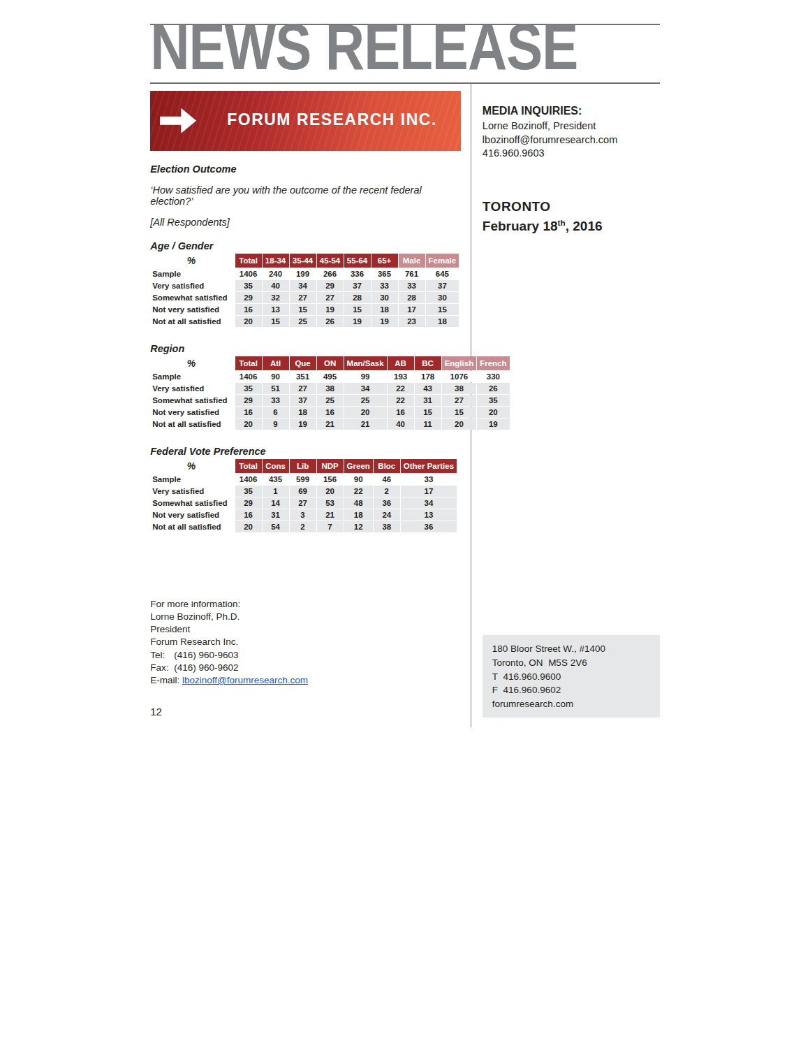NEWS RELEASE
FORUM RESEARCH INC.
Election Outcome
‘How satisfied are you with the outcome of the recent federal election?’
[All Respondents]
Age / Gender
| % | Total | 18-34 | 35-44 | 45-54 | 55-64 | 65+ | Male | Female |
| --- | --- | --- | --- | --- | --- | --- | --- | --- |
| Sample | 1406 | 240 | 199 | 266 | 336 | 365 | 761 | 645 |
| Very satisfied | 35 | 40 | 34 | 29 | 37 | 33 | 33 | 37 |
| Somewhat satisfied | 29 | 32 | 27 | 27 | 28 | 30 | 28 | 30 |
| Not very satisfied | 16 | 13 | 15 | 19 | 15 | 18 | 17 | 15 |
| Not at all satisfied | 20 | 15 | 25 | 26 | 19 | 19 | 23 | 18 |
Region
| % | Total | Atl | Que | ON | Man/Sask | AB | BC | English | French |
| --- | --- | --- | --- | --- | --- | --- | --- | --- | --- |
| Sample | 1406 | 90 | 351 | 495 | 99 | 193 | 178 | 1076 | 330 |
| Very satisfied | 35 | 51 | 27 | 38 | 34 | 22 | 43 | 38 | 26 |
| Somewhat satisfied | 29 | 33 | 37 | 25 | 25 | 22 | 31 | 27 | 35 |
| Not very satisfied | 16 | 6 | 18 | 16 | 20 | 16 | 15 | 15 | 20 |
| Not at all satisfied | 20 | 9 | 19 | 21 | 21 | 40 | 11 | 20 | 19 |
Federal Vote Preference
| % | Total | Cons | Lib | NDP | Green | Bloc | Other Parties |
| --- | --- | --- | --- | --- | --- | --- | --- |
| Sample | 1406 | 435 | 599 | 156 | 90 | 46 | 33 |
| Very satisfied | 35 | 1 | 69 | 20 | 22 | 2 | 17 |
| Somewhat satisfied | 29 | 14 | 27 | 53 | 48 | 36 | 34 |
| Not very satisfied | 16 | 31 | 3 | 21 | 18 | 24 | 13 |
| Not at all satisfied | 20 | 54 | 2 | 7 | 12 | 38 | 36 |
For more information:
Lorne Bozinoff, Ph.D.
President
Forum Research Inc.
Tel:(416) 960-9603
Fax:(416) 960-9602
E-mail: lbozinoff@forumresearch.com
12
MEDIA INQUIRIES: Lorne Bozinoff, President
lbozinoff@forumresearch.com
416.960.9603
TORONTO
February 18th, 2016
180 Bloor Street W., #1400
Toronto, ON M5S 2V6
T 416.960.9600
F 416.960.9602
forumresearch.com